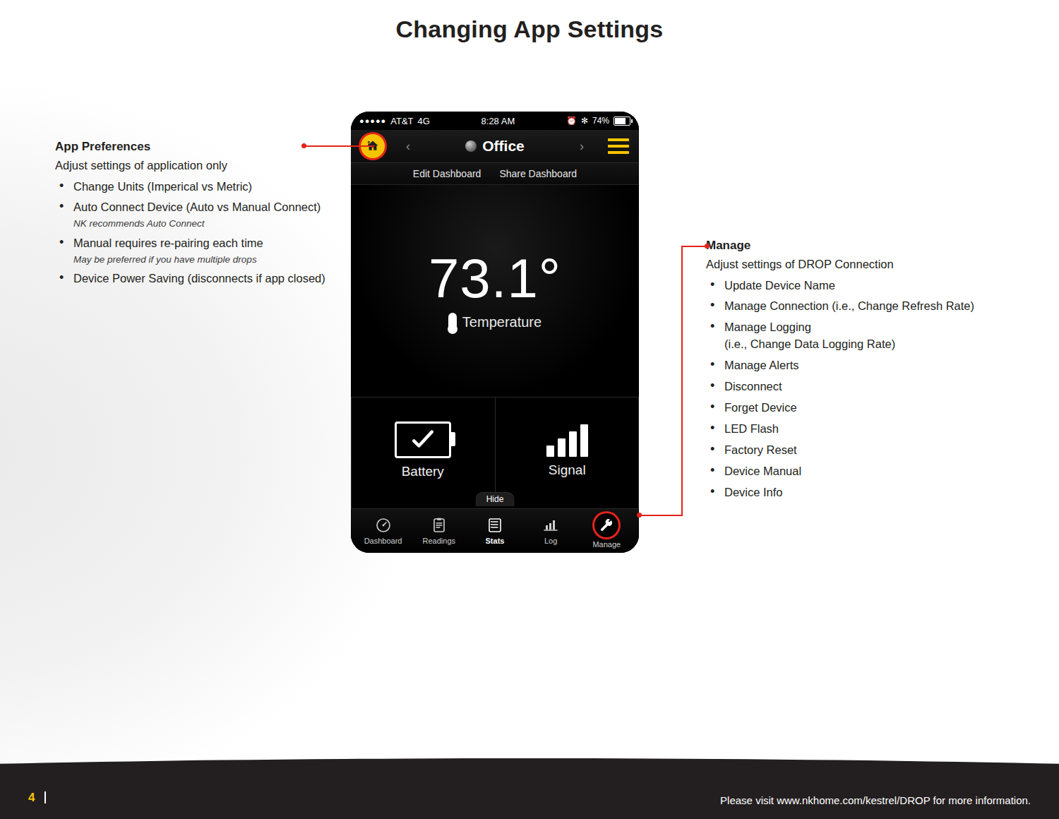Changing App Settings
App Preferences
Adjust settings of application only
Change Units (Imperical vs Metric)
Auto Connect Device (Auto vs Manual Connect) NK recommends Auto Connect
Manual requires re-pairing each time May be preferred if you have multiple drops
Device Power Saving (disconnects if app closed)
Manage
Adjust settings of DROP Connection
Update Device Name
Manage Connection (i.e., Change Refresh Rate)
Manage Logging
(i.e., Change Data Logging Rate)
Manage Alerts
Disconnect
Forget Device
LED Flash
Factory Reset
Device Manual
Device Info
●●●●● AT&T 4G
8:28 AM
⏰ ✻ 74%
‹
Office
›
Edit Dashboard Share Dashboard
73.1°
Temperature
Battery
Signal
Hide
Dashboard
Readings
Stats
Log
Manage
Please visit www.nkhome.com/kestrel/DROP for more information.
4